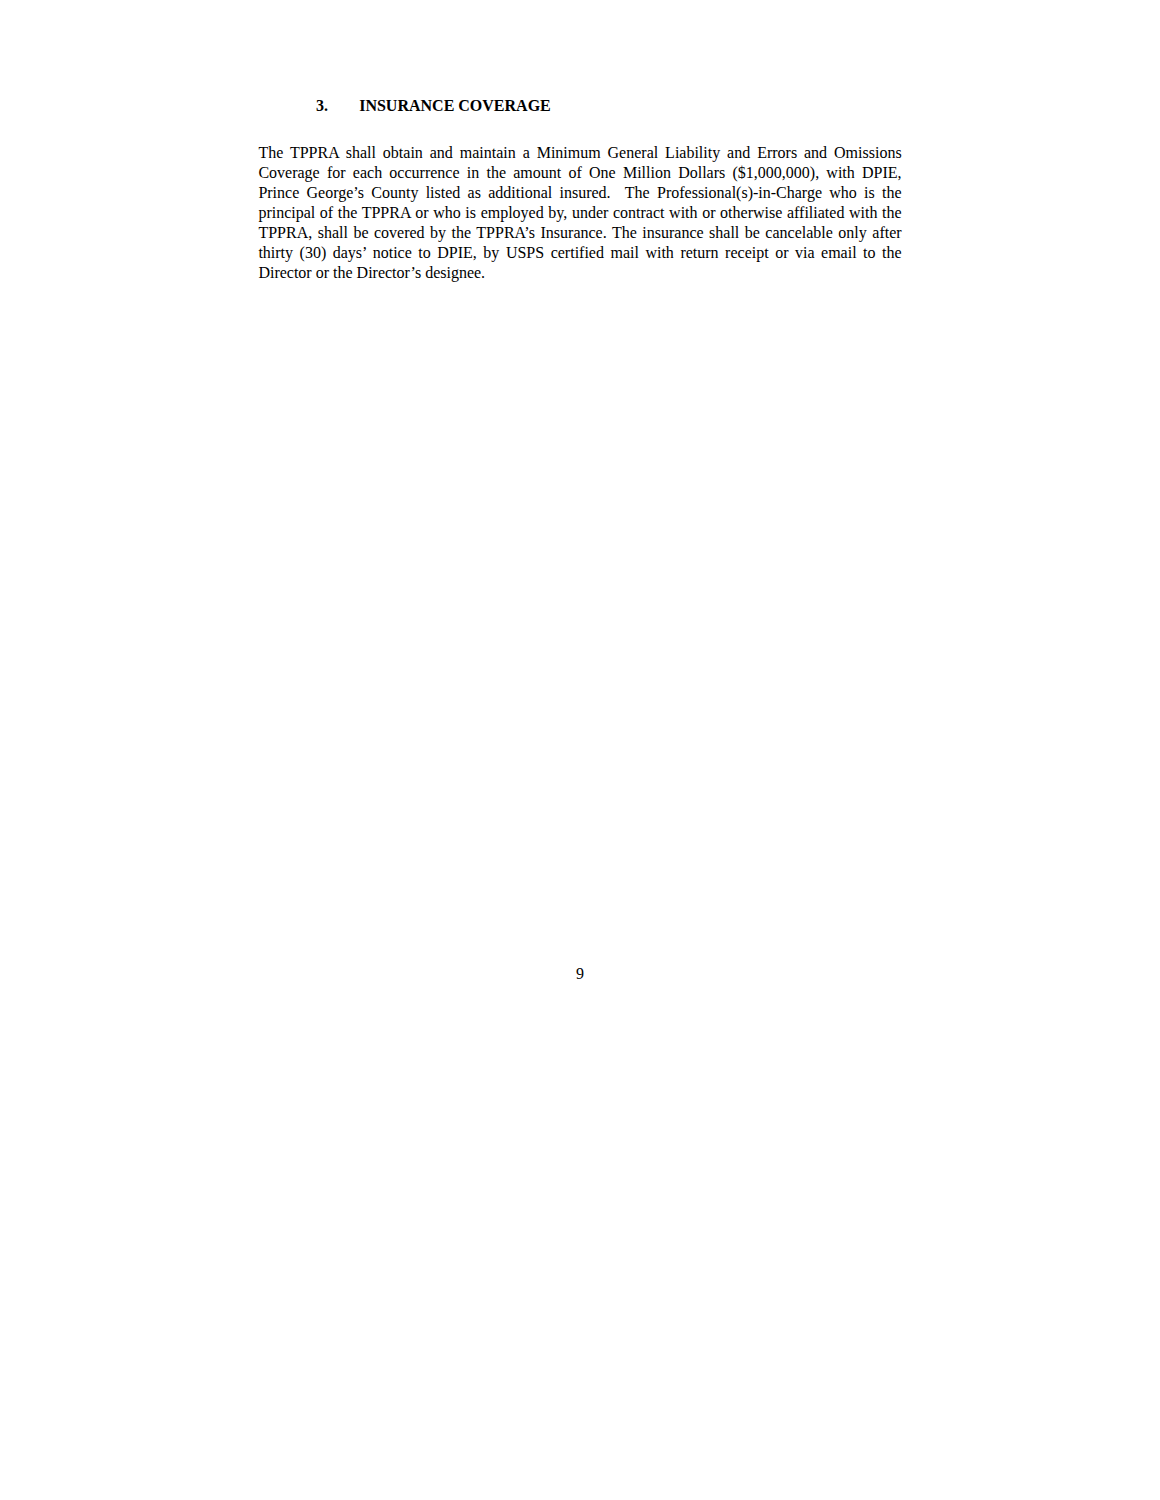3. INSURANCE COVERAGE
The TPPRA shall obtain and maintain a Minimum General Liability and Errors and Omissions Coverage for each occurrence in the amount of One Million Dollars ($1,000,000), with DPIE, Prince George’s County listed as additional insured. The Professional(s)-in-Charge who is the principal of the TPPRA or who is employed by, under contract with or otherwise affiliated with the TPPRA, shall be covered by the TPPRA’s Insurance. The insurance shall be cancelable only after thirty (30) days’ notice to DPIE, by USPS certified mail with return receipt or via email to the Director or the Director’s designee.
9